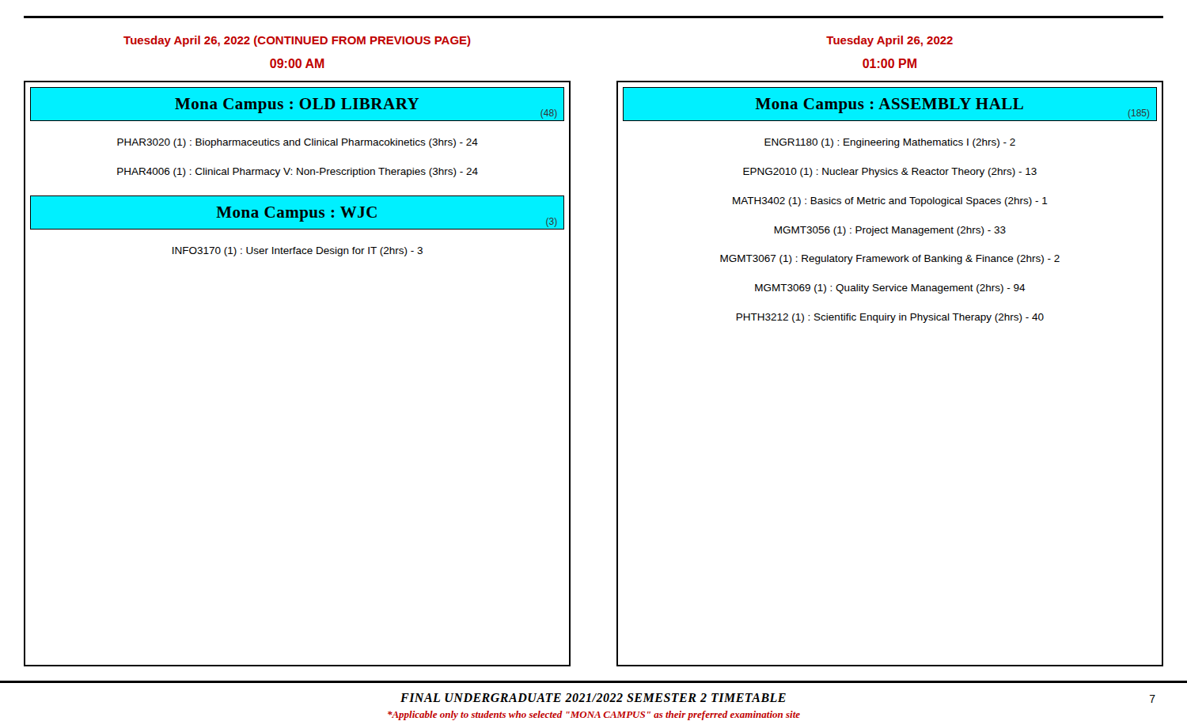Tuesday April 26, 2022 (CONTINUED FROM PREVIOUS PAGE)
09:00 AM
Mona Campus : OLD LIBRARY
(48)
PHAR3020 (1) : Biopharmaceutics and Clinical Pharmacokinetics (3hrs) - 24
PHAR4006 (1) : Clinical Pharmacy V: Non-Prescription Therapies (3hrs) - 24
Mona Campus : WJC
(3)
INFO3170 (1) : User Interface Design for IT (2hrs) - 3
Tuesday April 26, 2022
01:00 PM
Mona Campus : ASSEMBLY HALL
(185)
ENGR1180 (1) : Engineering Mathematics I (2hrs) - 2
EPNG2010 (1) : Nuclear Physics & Reactor Theory (2hrs) - 13
MATH3402 (1) : Basics of Metric and Topological Spaces (2hrs) - 1
MGMT3056 (1) : Project Management (2hrs) - 33
MGMT3067 (1) : Regulatory Framework of Banking & Finance (2hrs) - 2
MGMT3069 (1) : Quality Service Management (2hrs) - 94
PHTH3212 (1) : Scientific Enquiry in Physical Therapy (2hrs) - 40
7
FINAL UNDERGRADUATE 2021/2022 SEMESTER 2 TIMETABLE
*Applicable only to students who selected "MONA CAMPUS" as their preferred examination site